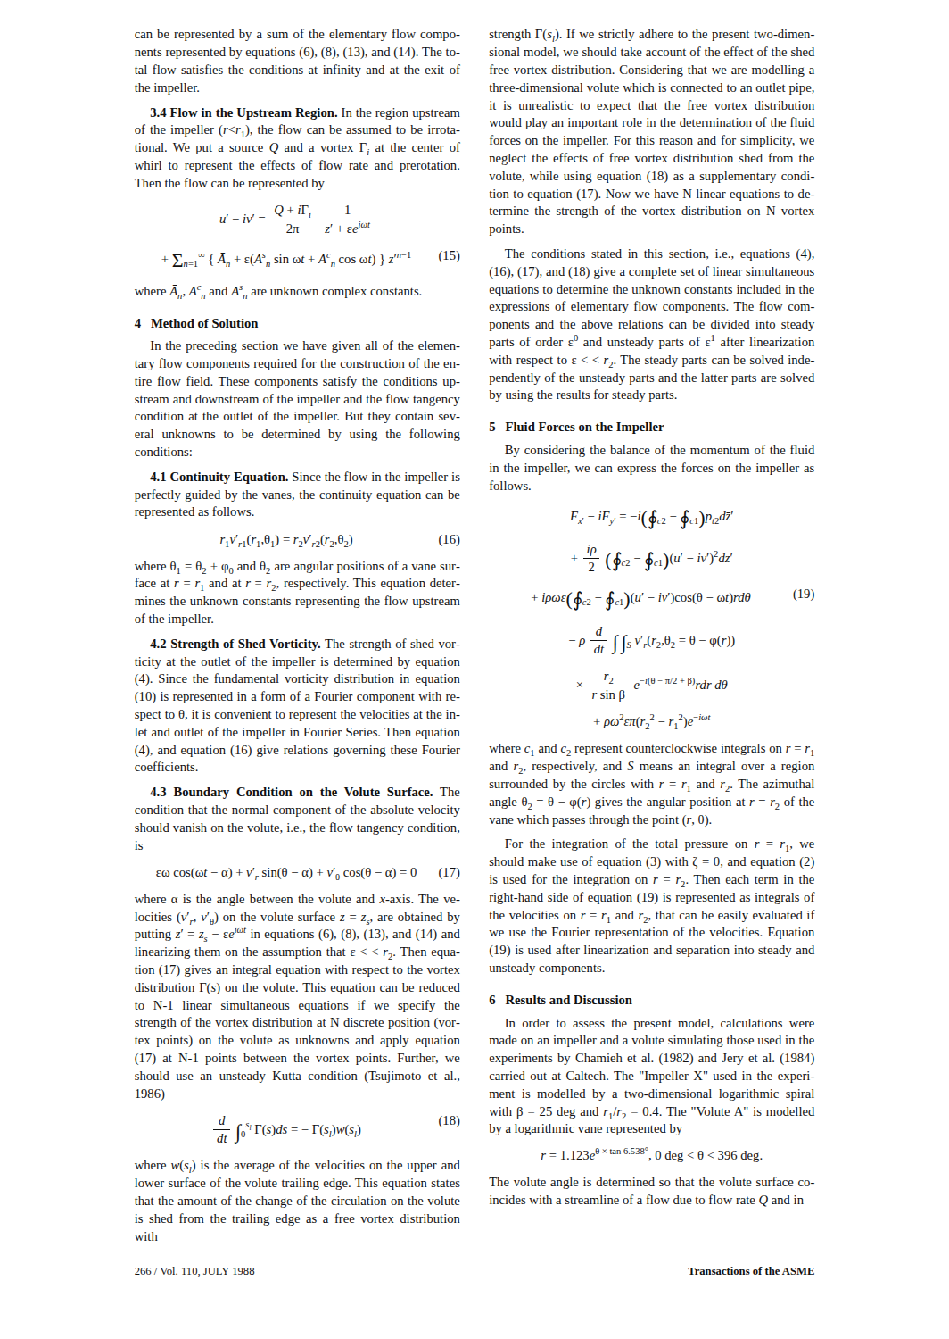can be represented by a sum of the elementary flow components represented by equations (6), (8), (13), and (14). The total flow satisfies the conditions at infinity and at the exit of the impeller.
3.4 Flow in the Upstream Region. In the region upstream of the impeller (r<r1), the flow can be assumed to be irrotational. We put a source Q and a vortex Γi at the center of whirl to represent the effects of flow rate and prerotation. Then the flow can be represented by
u′ − iv′ = Q + i Γi 2π 1 z′ + εeiωt
+ Σn=1∞ { Ān + ε(Asn sin ωt + Acn cos ωt) } z′n−1 (15)
where Ān, Acn and Asn are unknown complex constants.
4 Method of Solution
In the preceding section we have given all of the elementary flow components required for the construction of the entire flow field. These components satisfy the conditions upstream and downstream of the impeller and the flow tangency condition at the outlet of the impeller. But they contain several unknowns to be determined by using the following conditions:
4.1 Continuity Equation. Since the flow in the impeller is perfectly guided by the vanes, the continuity equation can be represented as follows.
r1v′r1(r1,θ1) = r2v′r2(r2,θ2) (16)
where θ1 = θ2 + φ0 and θ2 are angular positions of a vane surface at r = r1 and at r = r2, respectively. This equation determines the unknown constants representing the flow upstream of the impeller.
4.2 Strength of Shed Vorticity. The strength of shed vorticity at the outlet of the impeller is determined by equation (4). Since the fundamental vorticity distribution in equation (10) is represented in a form of a Fourier component with respect to θ, it is convenient to represent the velocities at the inlet and outlet of the impeller in Fourier Series. Then equation (4), and equation (16) give relations governing these Fourier coefficients.
4.3 Boundary Condition on the Volute Surface. The condition that the normal component of the absolute velocity should vanish on the volute, i.e., the flow tangency condition, is
εω cos(ωt − α) + v′r sin(θ − α) + v′θ cos(θ − α) = 0 (17)
where α is the angle between the volute and x-axis. The velocities (v′r, v′θ) on the volute surface z = zs, are obtained by putting z′ = zs − εeiωt in equations (6), (8), (13), and (14) and linearizing them on the assumption that ε < < r2. Then equation (17) gives an integral equation with respect to the vortex distribution Γ(s) on the volute. This equation can be reduced to N-1 linear simultaneous equations if we specify the strength of the vortex distribution at N discrete position (vortex points) on the volute as unknowns and apply equation (17) at N-1 points between the vortex points. Further, we should use an unsteady Kutta condition (Tsujimoto et al., 1986)
ddt ∫0sl Γ(s)ds = − Γ(sl)w(sl) (18)
where w(sl) is the average of the velocities on the upper and lower surface of the volute trailing edge. This equation states that the amount of the change of the circulation on the volute is shed from the trailing edge as a free vortex distribution with
strength Γ(sl). If we strictly adhere to the present two-dimensional model, we should take account of the effect of the shed free vortex distribution. Considering that we are modelling a three-dimensional volute which is connected to an outlet pipe, it is unrealistic to expect that the free vortex distribution would play an important role in the determination of the fluid forces on the impeller. For this reason and for simplicity, we neglect the effects of free vortex distribution shed from the volute, while using equation (18) as a supplementary condition to equation (17). Now we have N linear equations to determine the strength of the vortex distribution on N vortex points.
The conditions stated in this section, i.e., equations (4), (16), (17), and (18) give a complete set of linear simultaneous equations to determine the unknown constants included in the expressions of elementary flow components. The flow components and the above relations can be divided into steady parts of order ε0 and unsteady parts of ε1 after linearization with respect to ε < < r2. The steady parts can be solved independently of the unsteady parts and the latter parts are solved by using the results for steady parts.
5 Fluid Forces on the Impeller
By considering the balance of the momentum of the fluid in the impeller, we can express the forces on the impeller as follows.
Fx′ − iFy′ = −i(∮c2 − ∮c1) pt2dz̄′
+ iρ 2 (∮c2 − ∮c1)(u′ − iv′)2dz′
+ iρωε(∮c2 − ∮c1)(u′ − iv′)cos(θ − ωt)rdθ (19)
− ρ ddt ∫ ∫S v′r(r2,θ2 = θ − φ(r))
× r2 r sin β e−i(θ − π/2 + β)rdr dθ
+ ρω2επ(r22 − r12)e−iωt
where c1 and c2 represent counterclockwise integrals on r = r1 and r2, respectively, and S means an integral over a region surrounded by the circles with r = r1 and r2. The azimuthal angle θ2 = θ − φ(r) gives the angular position at r = r2 of the vane which passes through the point (r, θ).
For the integration of the total pressure on r = r1, we should make use of equation (3) with ζ = 0, and equation (2) is used for the integration on r = r2. Then each term in the right-hand side of equation (19) is represented as integrals of the velocities on r = r1 and r2, that can be easily evaluated if we use the Fourier representation of the velocities. Equation (19) is used after linearization and separation into steady and unsteady components.
6 Results and Discussion
In order to assess the present model, calculations were made on an impeller and a volute simulating those used in the experiments by Chamieh et al. (1982) and Jery et al. (1984) carried out at Caltech. The "Impeller X" used in the experiment is modelled by a two-dimensional logarithmic spiral with β = 25 deg and r1/r2 = 0.4. The "Volute A" is modelled by a logarithmic vane represented by
r = 1.123eθ × tan 6.538°, 0 deg < θ < 396 deg.
The volute angle is determined so that the volute surface coincides with a streamline of a flow due to flow rate Q and in
266 / Vol. 110, JULY 1988 Transactions of the ASME